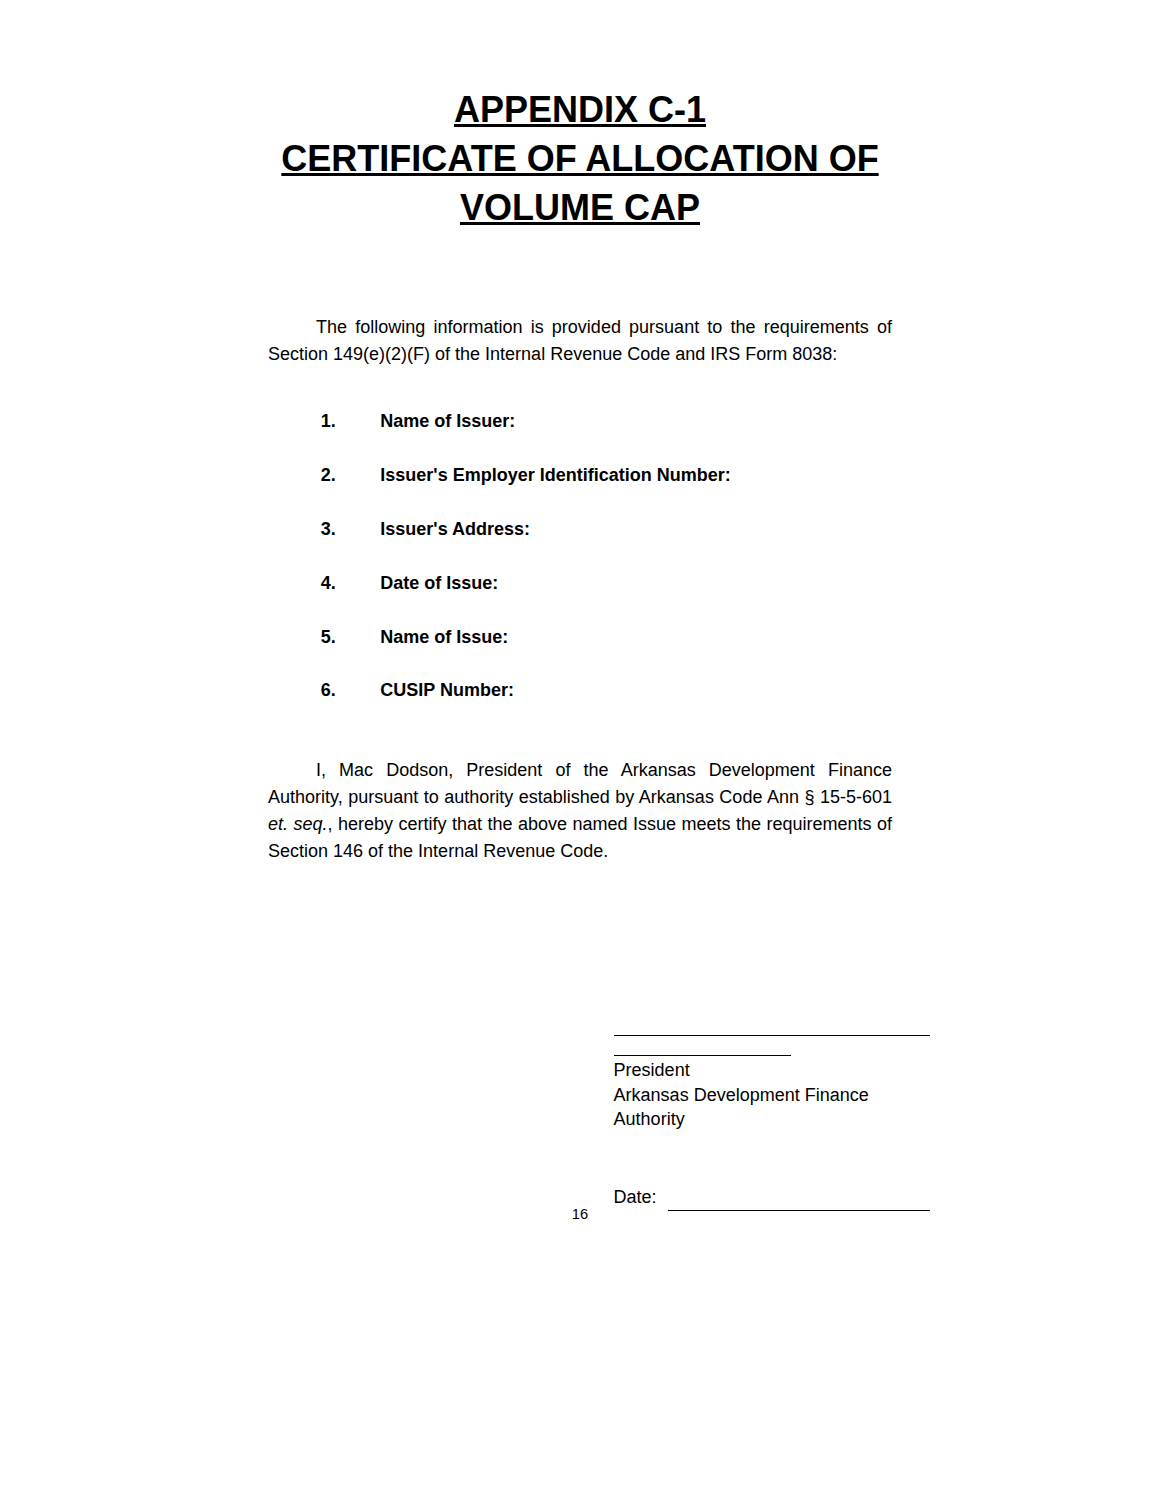APPENDIX C-1
CERTIFICATE OF ALLOCATION OF VOLUME CAP
The following information is provided pursuant to the requirements of Section 149(e)(2)(F) of the Internal Revenue Code and IRS Form 8038:
1. Name of Issuer:
2. Issuer's Employer Identification Number:
3. Issuer's Address:
4. Date of Issue:
5. Name of Issue:
6. CUSIP Number:
I, Mac Dodson, President of the Arkansas Development Finance Authority, pursuant to authority established by Arkansas Code Ann § 15-5-601 et. seq., hereby certify that the above named Issue meets the requirements of Section 146 of the Internal Revenue Code.
President
Arkansas Development Finance Authority
Date:
16